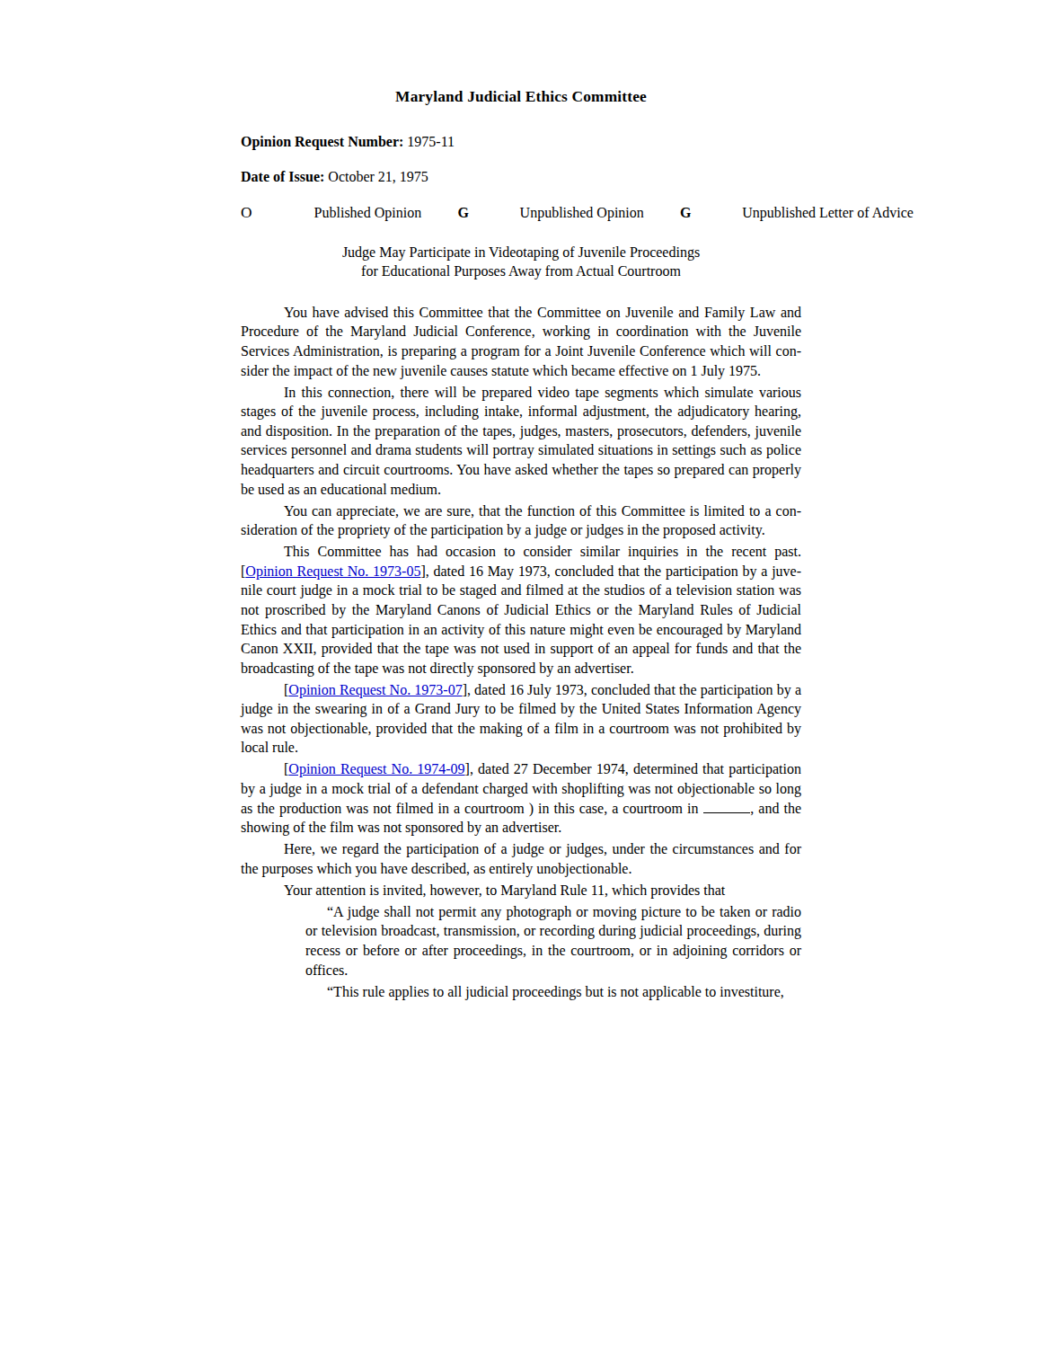Maryland Judicial Ethics Committee
Opinion Request Number: 1975-11
Date of Issue: October 21, 1975
O Published Opinion G Unpublished Opinion G Unpublished Letter of Advice
Judge May Participate in Videotaping of Juvenile Proceedings
for Educational Purposes Away from Actual Courtroom
You have advised this Committee that the Committee on Juvenile and Family Law and Procedure of the Maryland Judicial Conference, working in coordination with the Juvenile Services Administration, is preparing a program for a Joint Juvenile Conference which will consider the impact of the new juvenile causes statute which became effective on 1 July 1975.
In this connection, there will be prepared video tape segments which simulate various stages of the juvenile process, including intake, informal adjustment, the adjudicatory hearing, and disposition. In the preparation of the tapes, judges, masters, prosecutors, defenders, juvenile services personnel and drama students will portray simulated situations in settings such as police headquarters and circuit courtrooms. You have asked whether the tapes so prepared can properly be used as an educational medium.
You can appreciate, we are sure, that the function of this Committee is limited to a consideration of the propriety of the participation by a judge or judges in the proposed activity.
This Committee has had occasion to consider similar inquiries in the recent past. [Opinion Request No. 1973-05], dated 16 May 1973, concluded that the participation by a juvenile court judge in a mock trial to be staged and filmed at the studios of a television station was not proscribed by the Maryland Canons of Judicial Ethics or the Maryland Rules of Judicial Ethics and that participation in an activity of this nature might even be encouraged by Maryland Canon XXII, provided that the tape was not used in support of an appeal for funds and that the broadcasting of the tape was not directly sponsored by an advertiser.
[Opinion Request No. 1973-07], dated 16 July 1973, concluded that the participation by a judge in the swearing in of a Grand Jury to be filmed by the United States Information Agency was not objectionable, provided that the making of a film in a courtroom was not prohibited by local rule.
[Opinion Request No. 1974-09], dated 27 December 1974, determined that participation by a judge in a mock trial of a defendant charged with shoplifting was not objectionable so long as the production was not filmed in a courtroom ) in this case, a courtroom in , and the showing of the film was not sponsored by an advertiser.
Here, we regard the participation of a judge or judges, under the circumstances and for the purposes which you have described, as entirely unobjectionable.
Your attention is invited, however, to Maryland Rule 11, which provides that
“A judge shall not permit any photograph or moving picture to be taken or radio or television broadcast, transmission, or recording during judicial proceedings, during recess or before or after proceedings, in the courtroom, or in adjoining corridors or offices.
“This rule applies to all judicial proceedings but is not applicable to investiture,